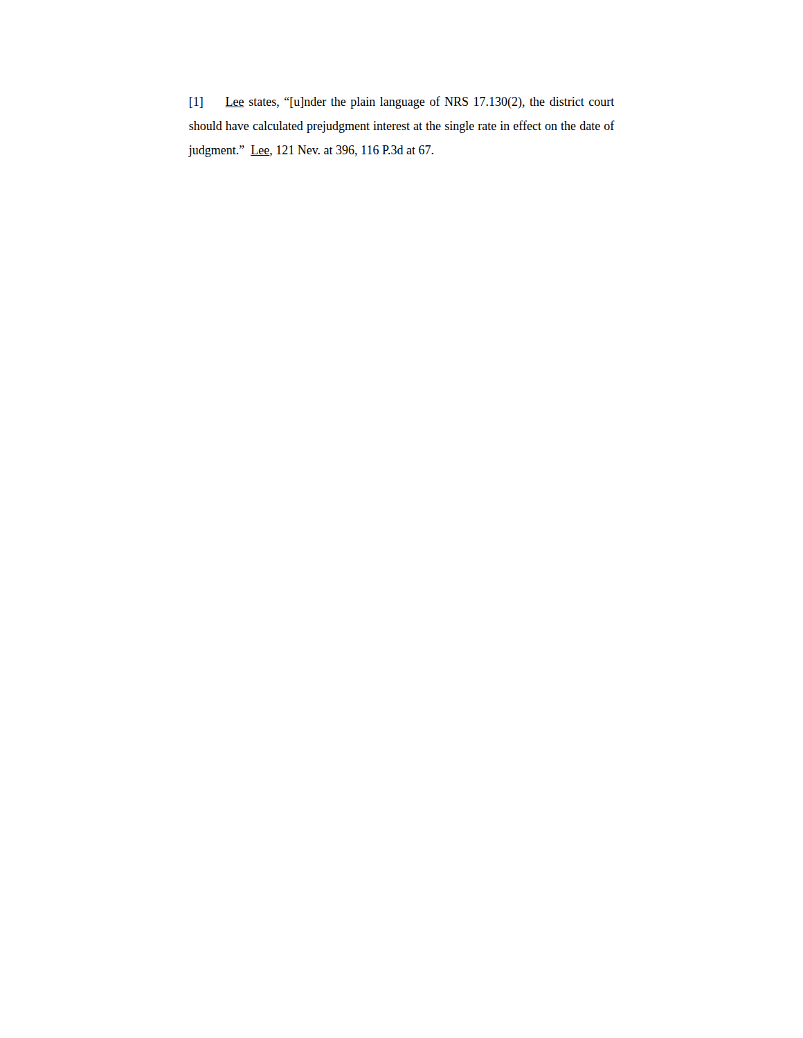[1] Lee states, “[u]nder the plain language of NRS 17.130(2), the district court should have calculated prejudgment interest at the single rate in effect on the date of judgment.” Lee, 121 Nev. at 396, 116 P.3d at 67.